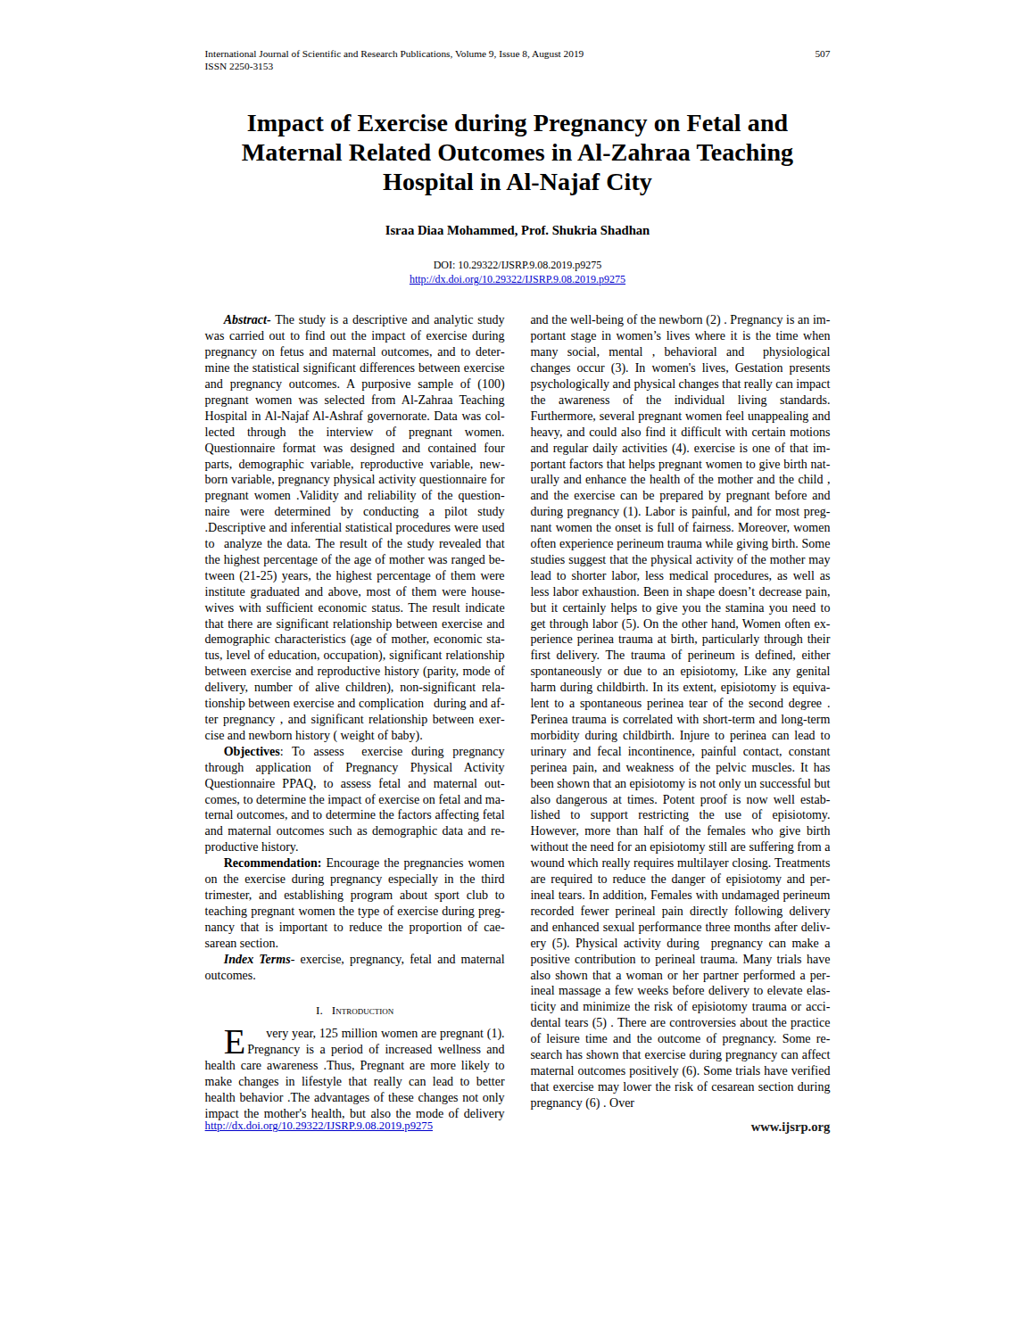International Journal of Scientific and Research Publications, Volume 9, Issue 8, August 2019
ISSN 2250-3153 507
Impact of Exercise during Pregnancy on Fetal and Maternal Related Outcomes in Al-Zahraa Teaching Hospital in Al-Najaf City
Israa Diaa Mohammed, Prof. Shukria Shadhan
DOI: 10.29322/IJSRP.9.08.2019.p9275
http://dx.doi.org/10.29322/IJSRP.9.08.2019.p9275
Abstract- The study is a descriptive and analytic study was carried out to find out the impact of exercise during pregnancy on fetus and maternal outcomes, and to determine the statistical significant differences between exercise and pregnancy outcomes. A purposive sample of (100) pregnant women was selected from Al-Zahraa Teaching Hospital in Al-Najaf Al-Ashraf governorate. Data was collected through the interview of pregnant women. Questionnaire format was designed and contained four parts, demographic variable, reproductive variable, newborn variable, pregnancy physical activity questionnaire for pregnant women .Validity and reliability of the questionnaire were determined by conducting a pilot study .Descriptive and inferential statistical procedures were used to analyze the data. The result of the study revealed that the highest percentage of the age of mother was ranged between (21-25) years, the highest percentage of them were institute graduated and above, most of them were housewives with sufficient economic status. The result indicate that there are significant relationship between exercise and demographic characteristics (age of mother, economic status, level of education, occupation), significant relationship between exercise and reproductive history (parity, mode of delivery, number of alive children), non-significant relationship between exercise and complication during and after pregnancy , and significant relationship between exercise and newborn history ( weight of baby).
Objectives: To assess exercise during pregnancy through application of Pregnancy Physical Activity Questionnaire PPAQ, to assess fetal and maternal outcomes, to determine the impact of exercise on fetal and maternal outcomes, and to determine the factors affecting fetal and maternal outcomes such as demographic data and reproductive history.
Recommendation: Encourage the pregnancies women on the exercise during pregnancy especially in the third trimester, and establishing program about sport club to teaching pregnant women the type of exercise during pregnancy that is important to reduce the proportion of caesarean section.
Index Terms- exercise, pregnancy, fetal and maternal outcomes.
I. Introduction
Every year, 125 million women are pregnant (1). Pregnancy is a period of increased wellness and health care awareness .Thus, Pregnant are more likely to make changes in lifestyle that really can lead to better health behavior .The advantages of these changes not only impact the mother's health, but also the mode of delivery and the well-being of the newborn (2) . Pregnancy is an important stage in women’s lives where it is the time when many social, mental , behavioral and physiological changes occur (3). In women's lives, Gestation presents psychologically and physical changes that really can impact the awareness of the individual living standards. Furthermore, several pregnant women feel unappealing and heavy, and could also find it difficult with certain motions and regular daily activities (4). exercise is one of that important factors that helps pregnant women to give birth naturally and enhance the health of the mother and the child , and the exercise can be prepared by pregnant before and during pregnancy (1). Labor is painful, and for most pregnant women the onset is full of fairness. Moreover, women often experience perineum trauma while giving birth. Some studies suggest that the physical activity of the mother may lead to shorter labor, less medical procedures, as well as less labor exhaustion. Been in shape doesn’t decrease pain, but it certainly helps to give you the stamina you need to get through labor (5). On the other hand, Women often experience perinea trauma at birth, particularly through their first delivery. The trauma of perineum is defined, either spontaneously or due to an episiotomy, Like any genital harm during childbirth. In its extent, episiotomy is equivalent to a spontaneous perinea tear of the second degree . Perinea trauma is correlated with short-term and long-term morbidity during childbirth. Injure to perinea can lead to urinary and fecal incontinence, painful contact, constant perinea pain, and weakness of the pelvic muscles. It has been shown that an episiotomy is not only un successful but also dangerous at times. Potent proof is now well established to support restricting the use of episiotomy. However, more than half of the females who give birth without the need for an episiotomy still are suffering from a wound which really requires multilayer closing. Treatments are required to reduce the danger of episiotomy and perineal tears. In addition, Females with undamaged perineum recorded fewer perineal pain directly following delivery and enhanced sexual performance three months after delivery (5). Physical activity during pregnancy can make a positive contribution to perineal trauma. Many trials have also shown that a woman or her partner performed a perineal massage a few weeks before delivery to elevate elasticity and minimize the risk of episiotomy trauma or accidental tears (5) . There are controversies about the practice of leisure time and the outcome of pregnancy. Some research has shown that exercise during pregnancy can affect maternal outcomes positively (6). Some trials have verified that exercise may lower the risk of cesarean section during pregnancy (6) . Over
www.ijsrp.org http://dx.doi.org/10.29322/IJSRP.9.08.2019.p9275